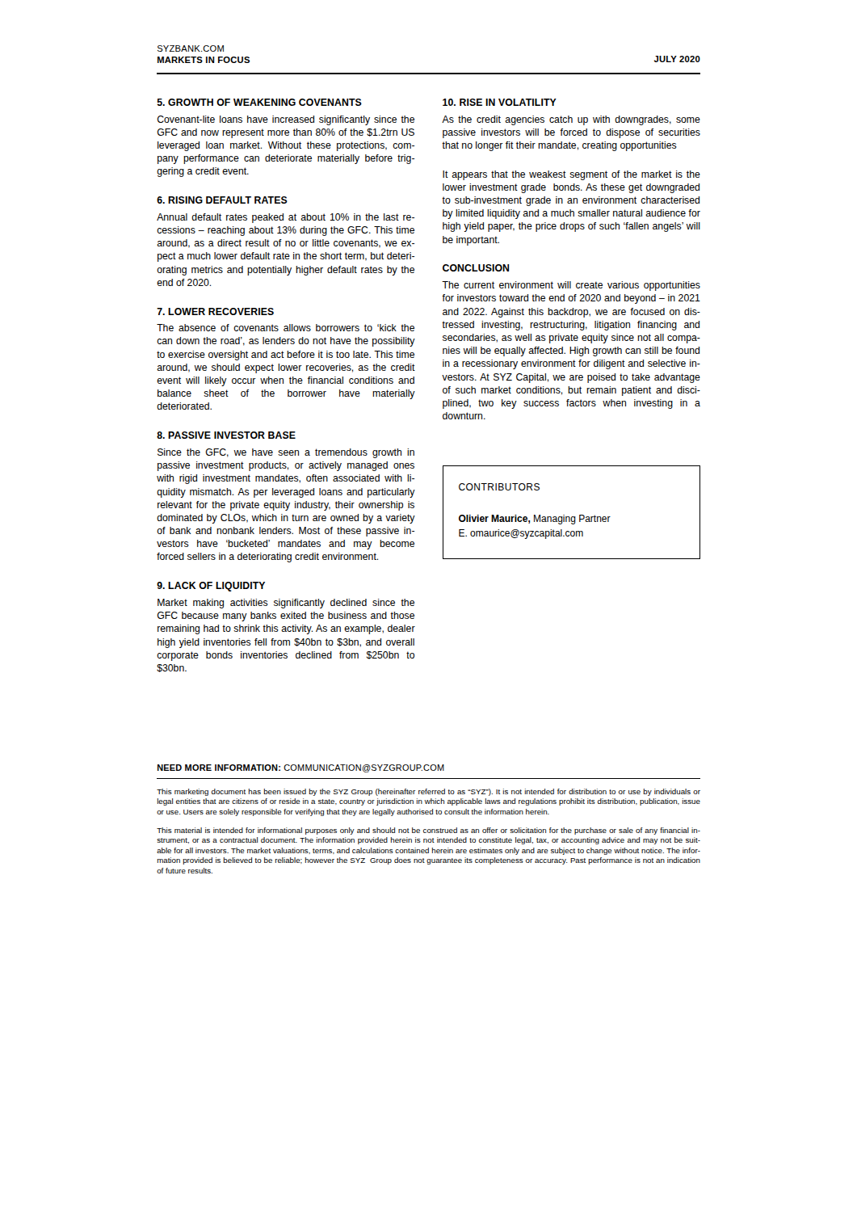SYZBANK.COM
MARKETS IN FOCUS
JULY 2020
5. Growth of weakening covenants
Covenant-lite loans have increased significantly since the GFC and now represent more than 80% of the $1.2trn US leveraged loan market. Without these protections, company performance can deteriorate materially before triggering a credit event.
6. Rising default rates
Annual default rates peaked at about 10% in the last recessions – reaching about 13% during the GFC. This time around, as a direct result of no or little covenants, we expect a much lower default rate in the short term, but deteriorating metrics and potentially higher default rates by the end of 2020.
7. Lower recoveries
The absence of covenants allows borrowers to ‘kick the can down the road’, as lenders do not have the possibility to exercise oversight and act before it is too late. This time around, we should expect lower recoveries, as the credit event will likely occur when the financial conditions and balance sheet of the borrower have materially deteriorated.
8. Passive investor base
Since the GFC, we have seen a tremendous growth in passive investment products, or actively managed ones with rigid investment mandates, often associated with liquidity mismatch. As per leveraged loans and particularly relevant for the private equity industry, their ownership is dominated by CLOs, which in turn are owned by a variety of bank and nonbank lenders. Most of these passive investors have ‘bucketed’ mandates and may become forced sellers in a deteriorating credit environment.
9. Lack of liquidity
Market making activities significantly declined since the GFC because many banks exited the business and those remaining had to shrink this activity. As an example, dealer high yield inventories fell from $40bn to $3bn, and overall corporate bonds inventories declined from $250bn to $30bn.
10. Rise in volatility
As the credit agencies catch up with downgrades, some passive investors will be forced to dispose of securities that no longer fit their mandate, creating opportunities
It appears that the weakest segment of the market is the lower investment grade bonds. As these get downgraded to sub-investment grade in an environment characterised by limited liquidity and a much smaller natural audience for high yield paper, the price drops of such ‘fallen angels’ will be important.
Conclusion
The current environment will create various opportunities for investors toward the end of 2020 and beyond – in 2021 and 2022. Against this backdrop, we are focused on distressed investing, restructuring, litigation financing and secondaries, as well as private equity since not all companies will be equally affected. High growth can still be found in a recessionary environment for diligent and selective investors. At SYZ Capital, we are poised to take advantage of such market conditions, but remain patient and disciplined, two key success factors when investing in a downturn.
CONTRIBUTORS
Olivier Maurice, Managing Partner
E. omaurice@syzcapital.com
NEED MORE INFORMATION: COMMUNICATION@SYZGROUP.COM
This marketing document has been issued by the SYZ Group (hereinafter referred to as “SYZ”). It is not intended for distribution to or use by individuals or legal entities that are citizens of or reside in a state, country or jurisdiction in which applicable laws and regulations prohibit its distribution, publication, issue or use. Users are solely responsible for verifying that they are legally authorised to consult the information herein.
This material is intended for informational purposes only and should not be construed as an offer or solicitation for the purchase or sale of any financial instrument, or as a contractual document. The information provided herein is not intended to constitute legal, tax, or accounting advice and may not be suitable for all investors. The market valuations, terms, and calculations contained herein are estimates only and are subject to change without notice. The information provided is believed to be reliable; however the SYZ Group does not guarantee its completeness or accuracy. Past performance is not an indication of future results.